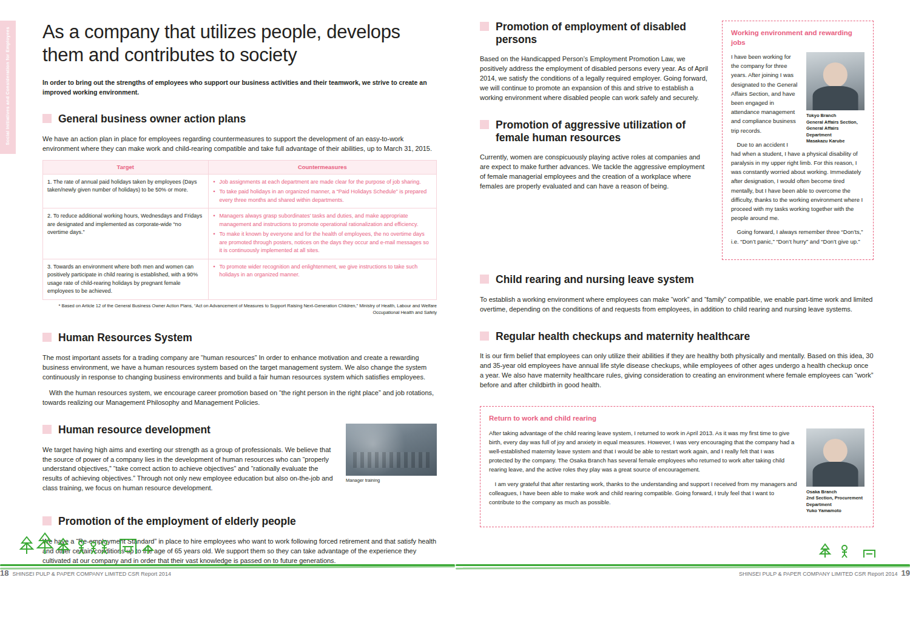Social Initiatives and Consideration for Employees
As a company that utilizes people, develops them and contributes to society
In order to bring out the strengths of employees who support our business activities and their teamwork, we strive to create an improved working environment.
General business owner action plans
We have an action plan in place for employees regarding countermeasures to support the development of an easy-to-work environment where they can make work and child-rearing compatible and take full advantage of their abilities, up to March 31, 2015.
| Target | Countermeasures |
| --- | --- |
| 1. The rate of annual paid holidays taken by employees (Days taken/newly given number of holidays) to be 50% or more. | Job assignments at each department are made clear for the purpose of job sharing. To take paid holidays in an organized manner, a “Paid Holidays Schedule” is prepared every three months and shared within departments. |
| 2. To reduce additional working hours, Wednesdays and Fridays are designated and implemented as corporate-wide “no overtime days.” | Managers always grasp subordinates’ tasks and duties, and make appropriate management and instructions to promote operational rationalization and efficiency. To make it known by everyone and for the health of employees, the no overtime days are promoted through posters, notices on the days they occur and e-mail messages so it is continuously implemented at all sites. |
| 3. Towards an environment where both men and women can positively participate in child rearing is established, with a 90% usage rate of child-rearing holidays by pregnant female employees to be achieved. | To promote wider recognition and enlightenment, we give instructions to take such holidays in an organized manner. |
* Based on Article 12 of the General Business Owner Action Plans, “Act on Advancement of Measures to Support Raising Next-Generation Children,” Ministry of Health, Labour and Welfare Occupational Health and Safety
Human Resources System
The most important assets for a trading company are “human resources” In order to enhance motivation and create a rewarding business environment, we have a human resources system based on the target management system. We also change the system continuously in response to changing business environments and build a fair human resources system which satisfies employees.
With the human resources system, we encourage career promotion based on “the right person in the right place” and job rotations, towards realizing our Management Philosophy and Management Policies.
Manager training
Human resource development
We target having high aims and exerting our strength as a group of professionals. We believe that the source of power of a company lies in the development of human resources who can “properly understand objectives,” “take correct action to achieve objectives” and “rationally evaluate the results of achieving objectives.” Through not only new employee education but also on-the-job and class training, we focus on human resource development.
Promotion of the employment of elderly people
We have a “Re-employment Standard” in place to hire employees who want to work following forced retirement and that satisfy health and other certain conditions up to the age of 65 years old. We support them so they can take advantage of the experience they cultivated at our company and in order that their vast knowledge is passed on to future generations.
18 SHINSEI PULP & PAPER COMPANY LIMITED CSR Report 2014
Working environment and rewarding jobs
Tokyo Branch
General Affairs Section,
General Affairs Department
Masakazu Karube
I have been working for the company for three years. After joining I was designated to the General Affairs Section, and have been engaged in attendance management and compliance business trip records.
Due to an accident I had when a student, I have a physical disability of paralysis in my upper right limb. For this reason, I was constantly worried about working. Immediately after designation, I would often become tired mentally, but I have been able to overcome the difficulty, thanks to the working environment where I proceed with my tasks working together with the people around me.
Going forward, I always remember three “Don’ts,” i.e. “Don’t panic,” “Don’t hurry” and “Don’t give up.”
Promotion of employment of disabled persons
Based on the Handicapped Person’s Employment Promotion Law, we positively address the employment of disabled persons every year. As of April 2014, we satisfy the conditions of a legally required employer. Going forward, we will continue to promote an expansion of this and strive to establish a working environment where disabled people can work safely and securely.
Promotion of aggressive utilization of female human resources
Currently, women are conspicuously playing active roles at companies and are expect to make further advances. We tackle the aggressive employment of female managerial employees and the creation of a workplace where females are properly evaluated and can have a reason of being.
Child rearing and nursing leave system
To establish a working environment where employees can make “work” and “family” compatible, we enable part-time work and limited overtime, depending on the conditions of and requests from employees, in addition to child rearing and nursing leave systems.
Regular health checkups and maternity healthcare
It is our firm belief that employees can only utilize their abilities if they are healthy both physically and mentally. Based on this idea, 30 and 35-year old employees have annual life style disease checkups, while employees of other ages undergo a health checkup once a year. We also have maternity healthcare rules, giving consideration to creating an environment where female employees can “work” before and after childbirth in good health.
Return to work and child rearing
Osaka Branch
2nd Section, Procurement Department
Yuko Yamamoto
After taking advantage of the child rearing leave system, I returned to work in April 2013. As it was my first time to give birth, every day was full of joy and anxiety in equal measures. However, I was very encouraging that the company had a well-established maternity leave system and that I would be able to restart work again, and I really felt that I was protected by the company. The Osaka Branch has several female employees who returned to work after taking child rearing leave, and the active roles they play was a great source of encouragement.
I am very grateful that after restarting work, thanks to the understanding and support I received from my managers and colleagues, I have been able to make work and child rearing compatible. Going forward, I truly feel that I want to contribute to the company as much as possible.
SHINSEI PULP & PAPER COMPANY LIMITED CSR Report 201419